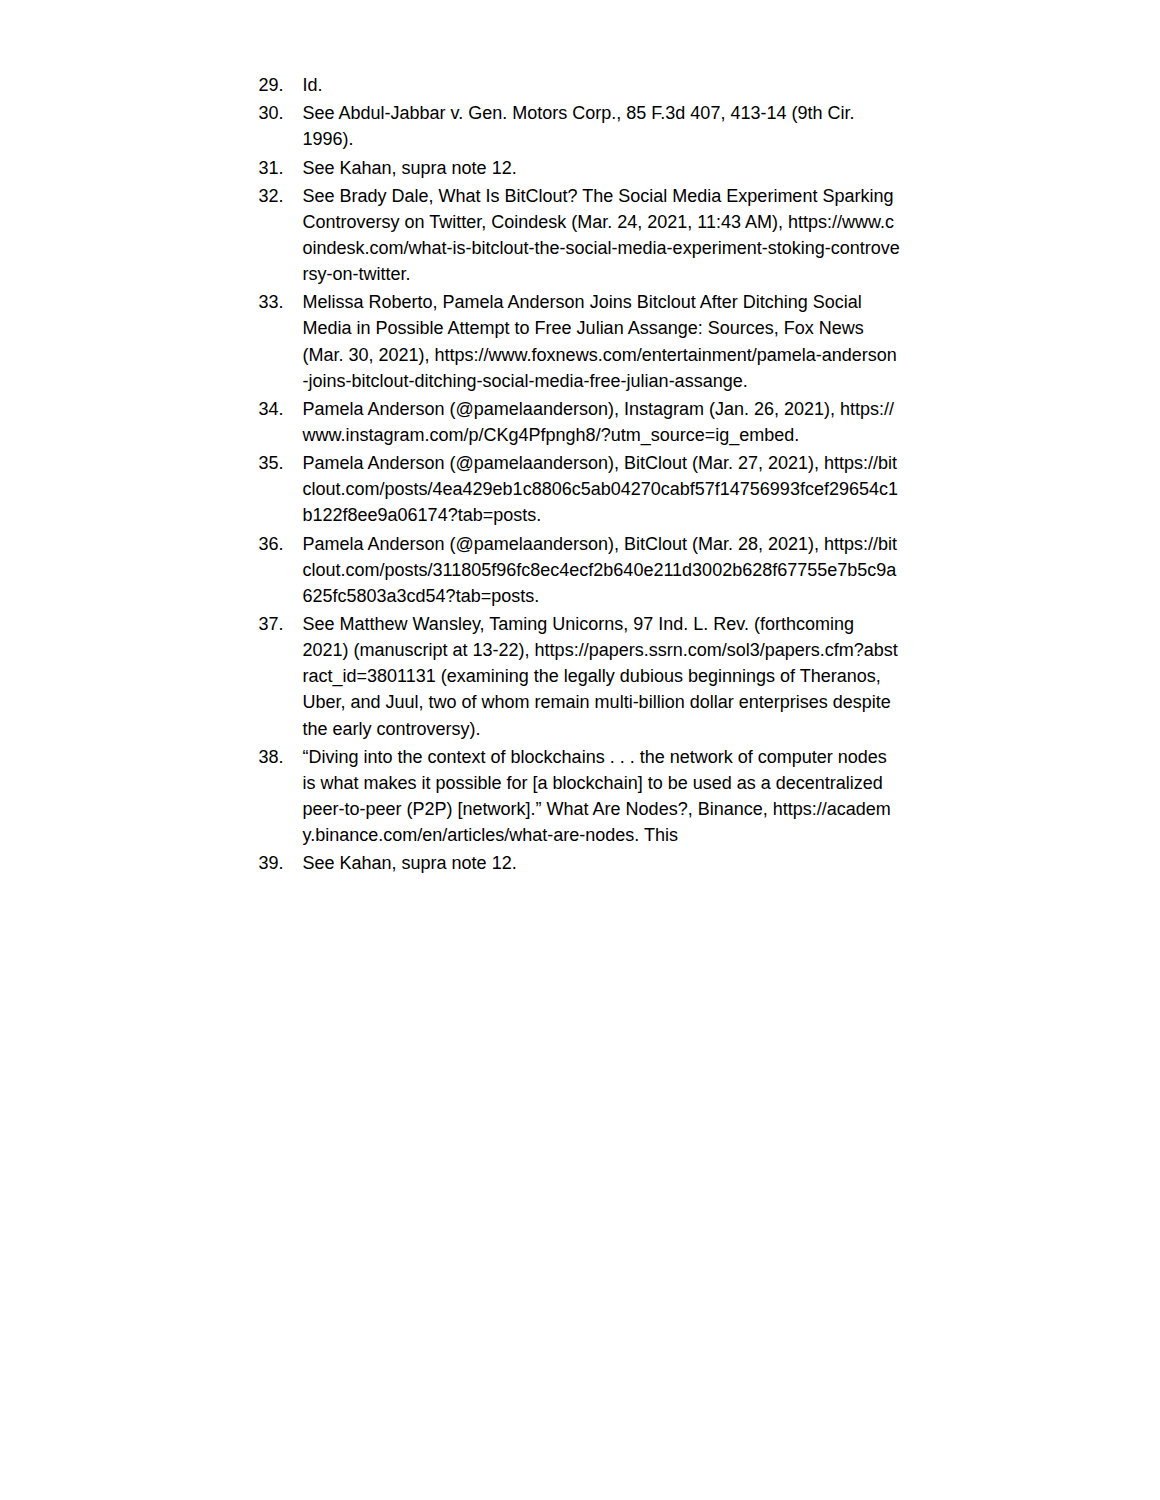Id.
See Abdul-Jabbar v. Gen. Motors Corp., 85 F.3d 407, 413-14 (9th Cir. 1996).
See Kahan, supra note 12.
See Brady Dale, What Is BitClout? The Social Media Experiment Sparking Controversy on Twitter, Coindesk (Mar. 24, 2021, 11:43 AM), https://www.coindesk.com/what-is-bitclout-the-social-media-experiment-stoking-controversy-on-twitter.
Melissa Roberto, Pamela Anderson Joins Bitclout After Ditching Social Media in Possible Attempt to Free Julian Assange: Sources, Fox News (Mar. 30, 2021), https://www.foxnews.com/entertainment/pamela-anderson-joins-bitclout-ditching-social-media-free-julian-assange.
Pamela Anderson (@pamelaanderson), Instagram (Jan. 26, 2021), https://www.instagram.com/p/CKg4Pfpngh8/?utm_source=ig_embed.
Pamela Anderson (@pamelaanderson), BitClout (Mar. 27, 2021), https://bitclout.com/posts/4ea429eb1c8806c5ab04270cabf57f14756993fcef29654c1b122f8ee9a06174?tab=posts.
Pamela Anderson (@pamelaanderson), BitClout (Mar. 28, 2021), https://bitclout.com/posts/311805f96fc8ec4ecf2b640e211d3002b628f67755e7b5c9a625fc5803a3cd54?tab=posts.
See Matthew Wansley, Taming Unicorns, 97 Ind. L. Rev. (forthcoming 2021) (manuscript at 13-22), https://papers.ssrn.com/sol3/papers.cfm?abstract_id=3801131 (examining the legally dubious beginnings of Theranos, Uber, and Juul, two of whom remain multi-billion dollar enterprises despite the early controversy).
“Diving into the context of blockchains . . . the network of computer nodes is what makes it possible for [a blockchain] to be used as a decentralized peer-to-peer (P2P) [network].” What Are Nodes?, Binance, https://academy.binance.com/en/articles/what-are-nodes. This
See Kahan, supra note 12.